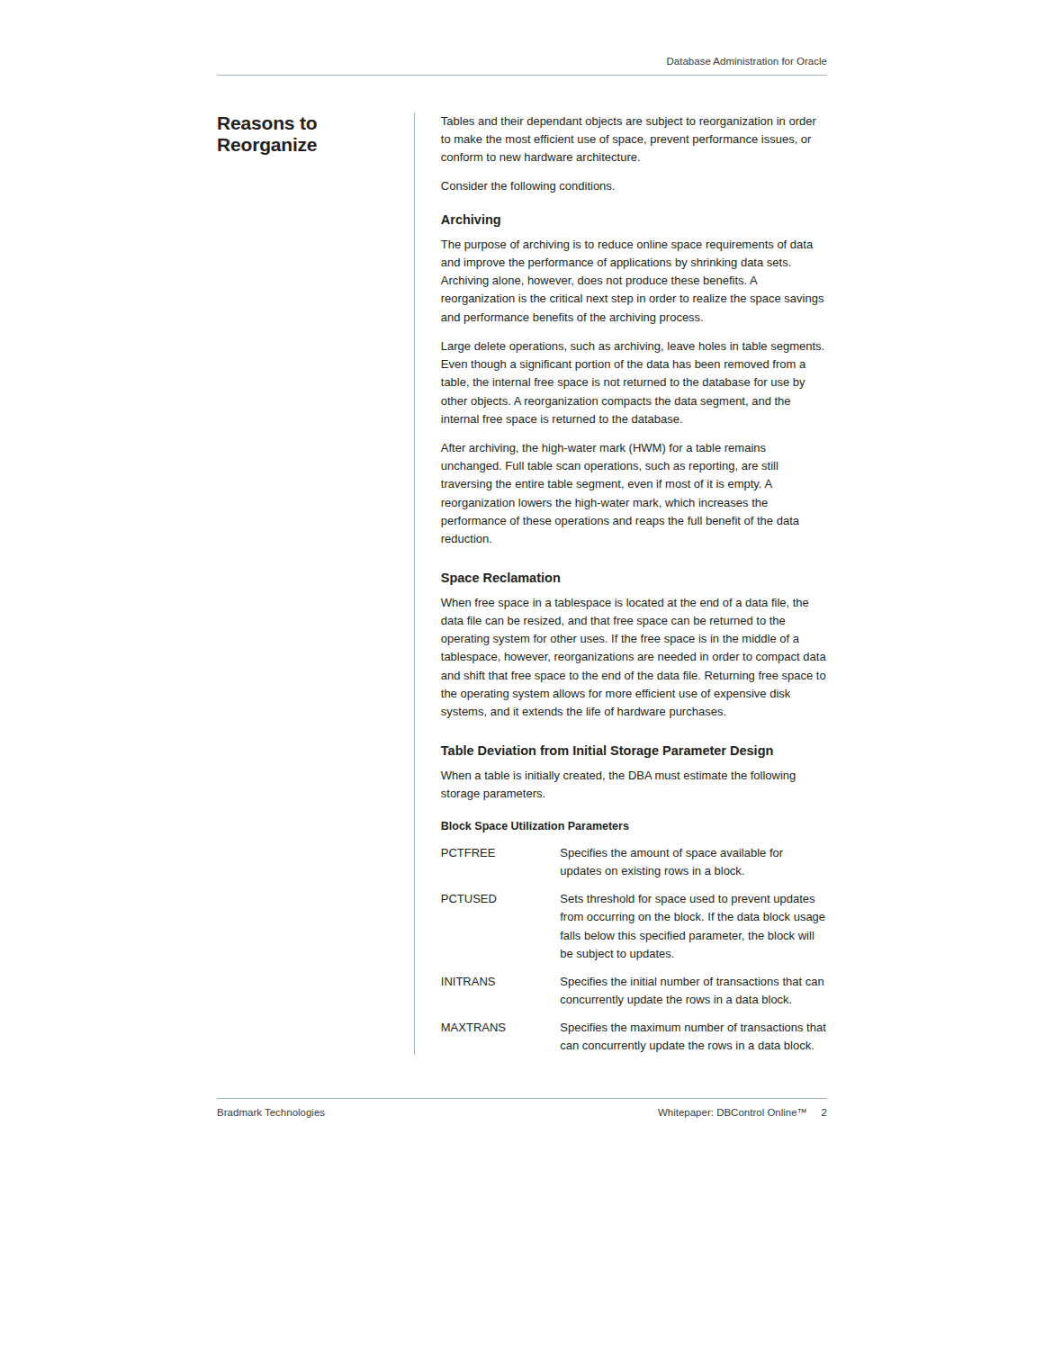Database Administration for Oracle
Reasons to
Reorganize
Tables and their dependant objects are subject to reorganization in order to make the most efficient use of space, prevent performance issues, or conform to new hardware architecture.
Consider the following conditions.
Archiving
The purpose of archiving is to reduce online space requirements of data and improve the performance of applications by shrinking data sets. Archiving alone, however, does not produce these benefits. A reorganization is the critical next step in order to realize the space savings and performance benefits of the archiving process.
Large delete operations, such as archiving, leave holes in table segments. Even though a significant portion of the data has been removed from a table, the internal free space is not returned to the database for use by other objects. A reorganization compacts the data segment, and the internal free space is returned to the database.
After archiving, the high-water mark (HWM) for a table remains unchanged. Full table scan operations, such as reporting, are still traversing the entire table segment, even if most of it is empty. A reorganization lowers the high-water mark, which increases the performance of these operations and reaps the full benefit of the data reduction.
Space Reclamation
When free space in a tablespace is located at the end of a data file, the data file can be resized, and that free space can be returned to the operating system for other uses. If the free space is in the middle of a tablespace, however, reorganizations are needed in order to compact data and shift that free space to the end of the data file. Returning free space to the operating system allows for more efficient use of expensive disk systems, and it extends the life of hardware purchases.
Table Deviation from Initial Storage Parameter Design
When a table is initially created, the DBA must estimate the following storage parameters.
Block Space Utilization Parameters
PCTFREE
Specifies the amount of space available for updates on existing rows in a block.
PCTUSED
Sets threshold for space used to prevent updates from occurring on the block. If the data block usage falls below this specified parameter, the block will be subject to updates.
INITRANS
Specifies the initial number of transactions that can concurrently update the rows in a data block.
MAXTRANS
Specifies the maximum number of transactions that can concurrently update the rows in a data block.
Bradmark Technologies
Whitepaper: DBControl Online™2